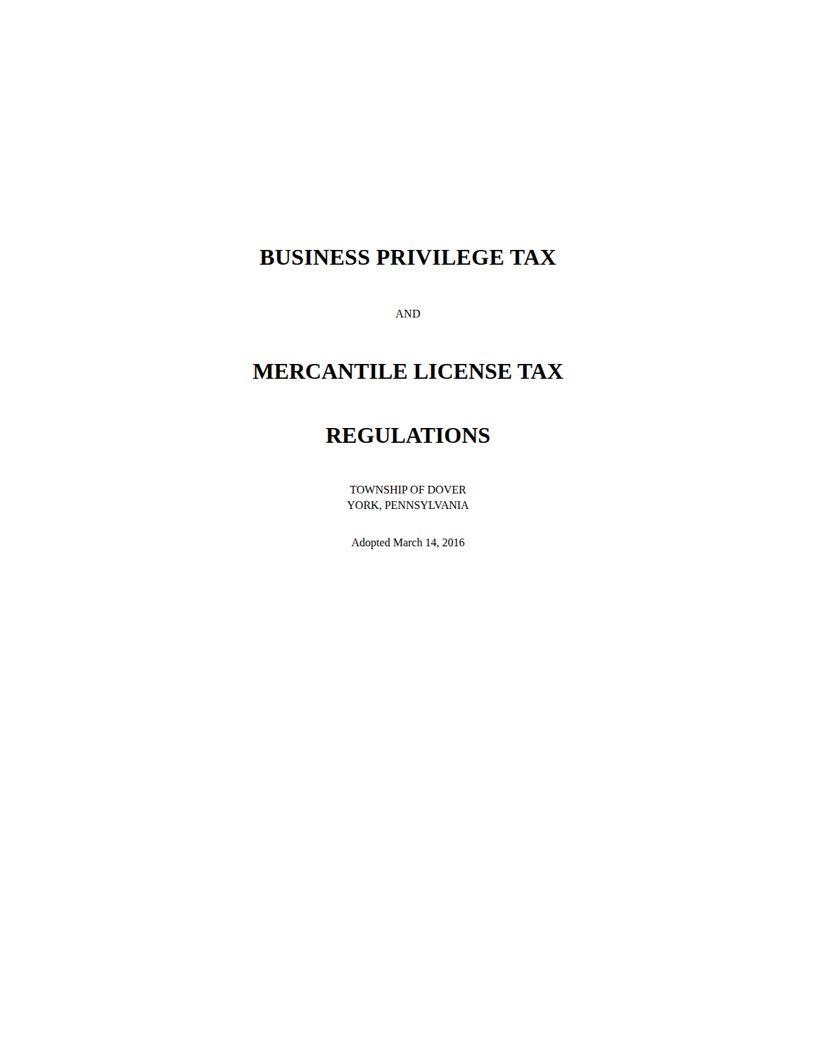BUSINESS PRIVILEGE TAX
AND
MERCANTILE LICENSE TAX
REGULATIONS
TOWNSHIP OF DOVER
YORK, PENNSYLVANIA
Adopted March 14, 2016